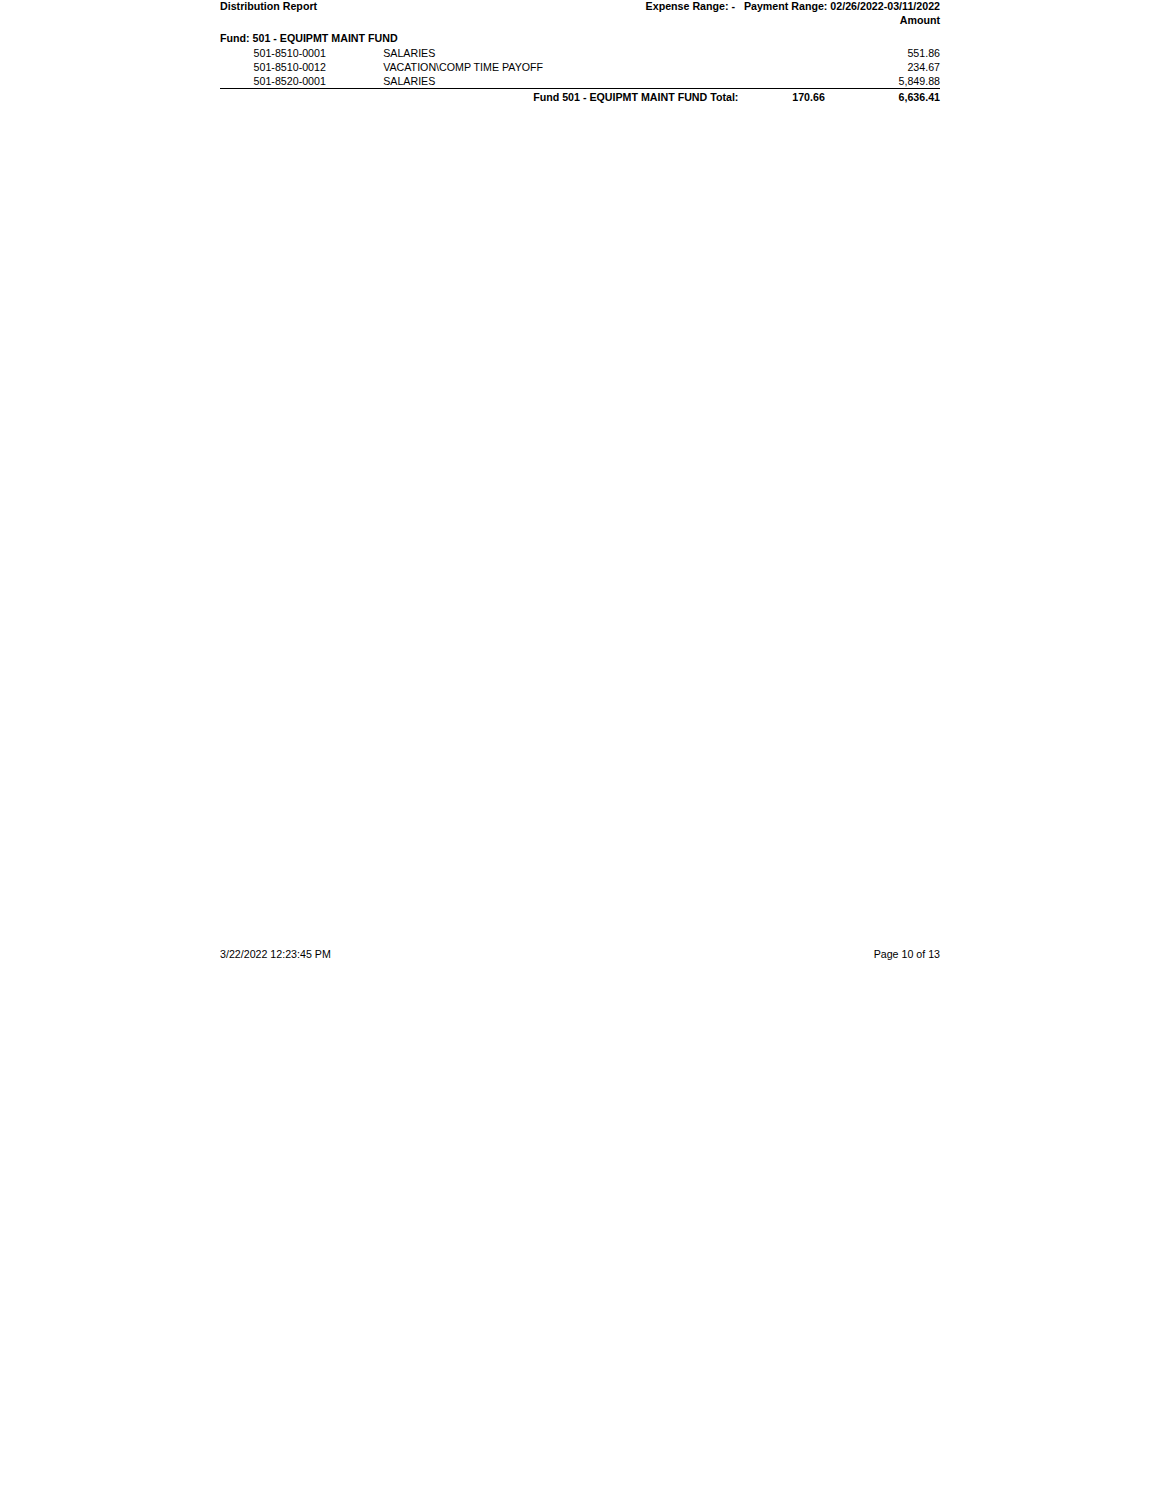Distribution Report Expense Range: - Payment Range: 02/26/2022-03/11/2022
Amount
Fund: 501 - EQUIPMT MAINT FUND
| 501-8510-0001 | SALARIES | | 551.86 |
| 501-8510-0012 | VACATION\COMP TIME PAYOFF | | 234.67 |
| 501-8520-0001 | SALARIES | | 5,849.88 |
| | Fund 501 - EQUIPMT MAINT FUND Total: | 170.66 | 6,636.41 |
3/22/2022 12:23:45 PM Page 10 of 13